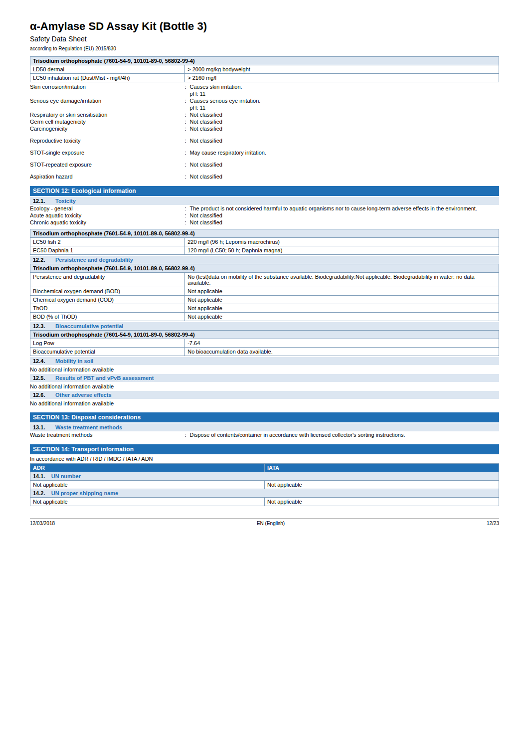α-Amylase SD Assay Kit (Bottle 3)
Safety Data Sheet
according to Regulation (EU) 2015/830
| Trisodium orthophosphate (7601-54-9, 10101-89-0, 56802-99-4) |
| LD50 dermal | > 2000 mg/kg bodyweight |
| LC50 inhalation rat (Dust/Mist - mg/l/4h) | > 2160 mg/l |
| Skin corrosion/irritation | : | Causes skin irritation. |
| | | pH: 11 |
| Serious eye damage/irritation | : | Causes serious eye irritation. |
| | | pH: 11 |
| Respiratory or skin sensitisation | : | Not classified |
| Germ cell mutagenicity | : | Not classified |
| Carcinogenicity | : | Not classified |
| Reproductive toxicity | : | Not classified |
| STOT-single exposure | : | May cause respiratory irritation. |
| STOT-repeated exposure | : | Not classified |
| Aspiration hazard | : | Not classified |
SECTION 12: Ecological information
12.1. Toxicity
| Ecology - general | : | The product is not considered harmful to aquatic organisms nor to cause long-term adverse effects in the environment. |
| Acute aquatic toxicity | : | Not classified |
| Chronic aquatic toxicity | : | Not classified |
| Trisodium orthophosphate (7601-54-9, 10101-89-0, 56802-99-4) |
| LC50 fish 2 | 220 mg/l (96 h; Lepomis macrochirus) |
| EC50 Daphnia 1 | 120 mg/l (LC50; 50 h; Daphnia magna) |
12.2. Persistence and degradability
| Trisodium orthophosphate (7601-54-9, 10101-89-0, 56802-99-4) |
| Persistence and degradability | No (test)data on mobility of the substance available. Biodegradability:Not applicable. Biodegradability in water: no data available. |
| Biochemical oxygen demand (BOD) | Not applicable |
| Chemical oxygen demand (COD) | Not applicable |
| ThOD | Not applicable |
| BOD (% of ThOD) | Not applicable |
12.3. Bioaccumulative potential
| Trisodium orthophosphate (7601-54-9, 10101-89-0, 56802-99-4) |
| Log Pow | -7.64 |
| Bioaccumulative potential | No bioaccumulation data available. |
12.4. Mobility in soil
No additional information available
12.5. Results of PBT and vPvB assessment
No additional information available
12.6. Other adverse effects
No additional information available
SECTION 13: Disposal considerations
13.1. Waste treatment methods
| Waste treatment methods | : | Dispose of contents/container in accordance with licensed collector's sorting instructions. |
SECTION 14: Transport information
In accordance with ADR / RID / IMDG / IATA / ADN
| ADR | IATA |
| 14.1. UN number |
| Not applicable | Not applicable |
| 14.2. UN proper shipping name |
| Not applicable | Not applicable |
12/03/2018 EN (English) 12/23